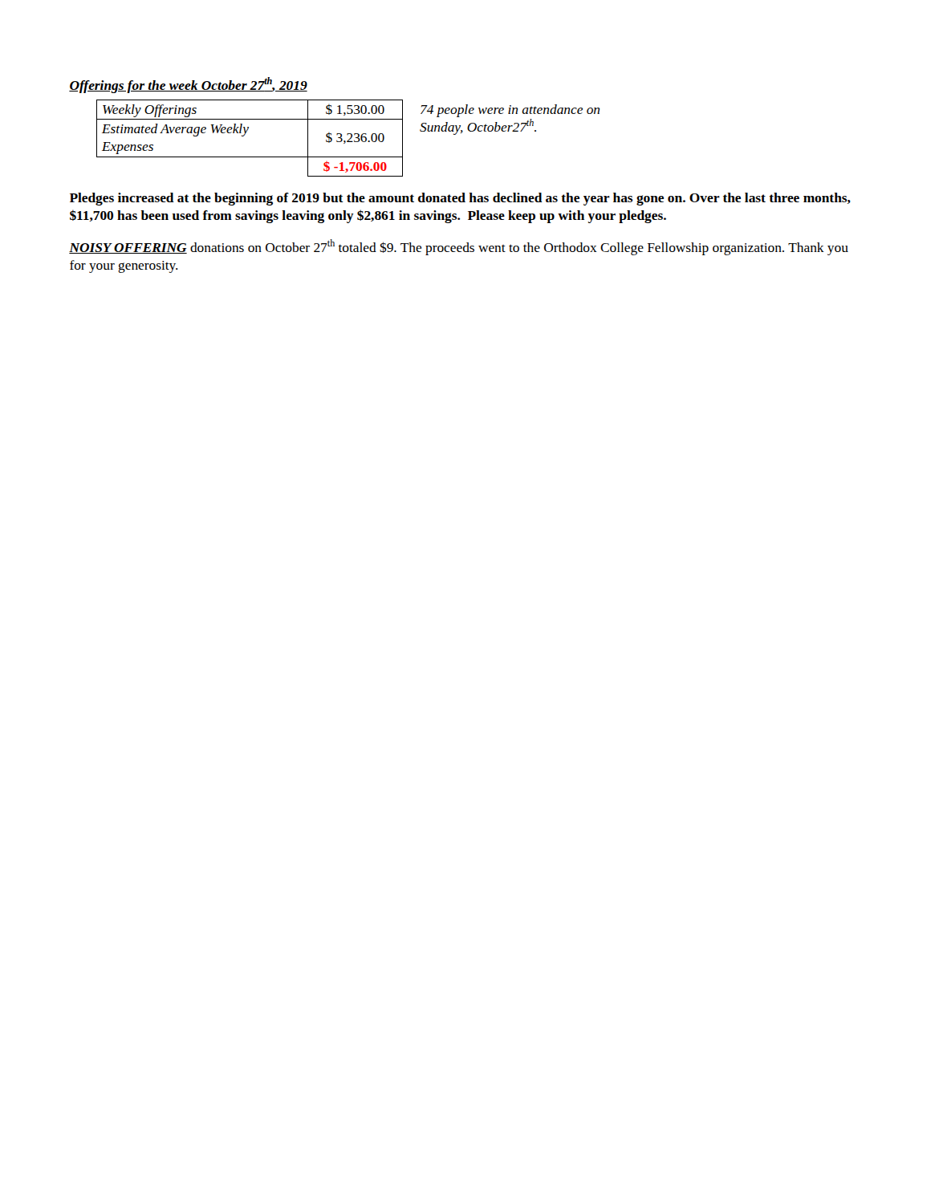Offerings for the week October 27th, 2019
| Weekly Offerings | $ 1,530.00 |
| Estimated Average Weekly Expenses | $ 3,236.00 |
| | $ -1,706.00 |
74 people were in attendance on
Sunday, October27th.
Pledges increased at the beginning of 2019 but the amount donated has declined as the year has gone on. Over the last three months, $11,700 has been used from savings leaving only $2,861 in savings. Please keep up with your pledges.
NOISY OFFERING donations on October 27th totaled $9. The proceeds went to the Orthodox College Fellowship organization. Thank you for your generosity.